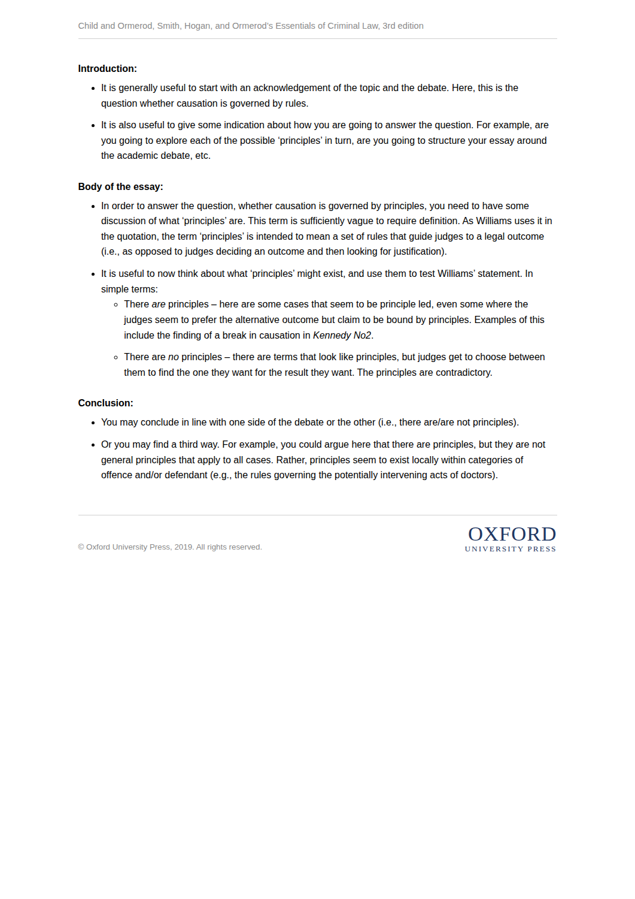Child and Ormerod, Smith, Hogan, and Ormerod’s Essentials of Criminal Law, 3rd edition
Introduction:
It is generally useful to start with an acknowledgement of the topic and the debate. Here, this is the question whether causation is governed by rules.
It is also useful to give some indication about how you are going to answer the question. For example, are you going to explore each of the possible ‘principles’ in turn, are you going to structure your essay around the academic debate, etc.
Body of the essay:
In order to answer the question, whether causation is governed by principles, you need to have some discussion of what ‘principles’ are. This term is sufficiently vague to require definition. As Williams uses it in the quotation, the term ‘principles’ is intended to mean a set of rules that guide judges to a legal outcome (i.e., as opposed to judges deciding an outcome and then looking for justification).
It is useful to now think about what ‘principles’ might exist, and use them to test Williams’ statement. In simple terms:
There are principles – here are some cases that seem to be principle led, even some where the judges seem to prefer the alternative outcome but claim to be bound by principles. Examples of this include the finding of a break in causation in Kennedy No2.
There are no principles – there are terms that look like principles, but judges get to choose between them to find the one they want for the result they want. The principles are contradictory.
Conclusion:
You may conclude in line with one side of the debate or the other (i.e., there are/are not principles).
Or you may find a third way. For example, you could argue here that there are principles, but they are not general principles that apply to all cases. Rather, principles seem to exist locally within categories of offence and/or defendant (e.g., the rules governing the potentially intervening acts of doctors).
© Oxford University Press, 2019. All rights reserved.
OXFORD UNIVERSITY PRESS